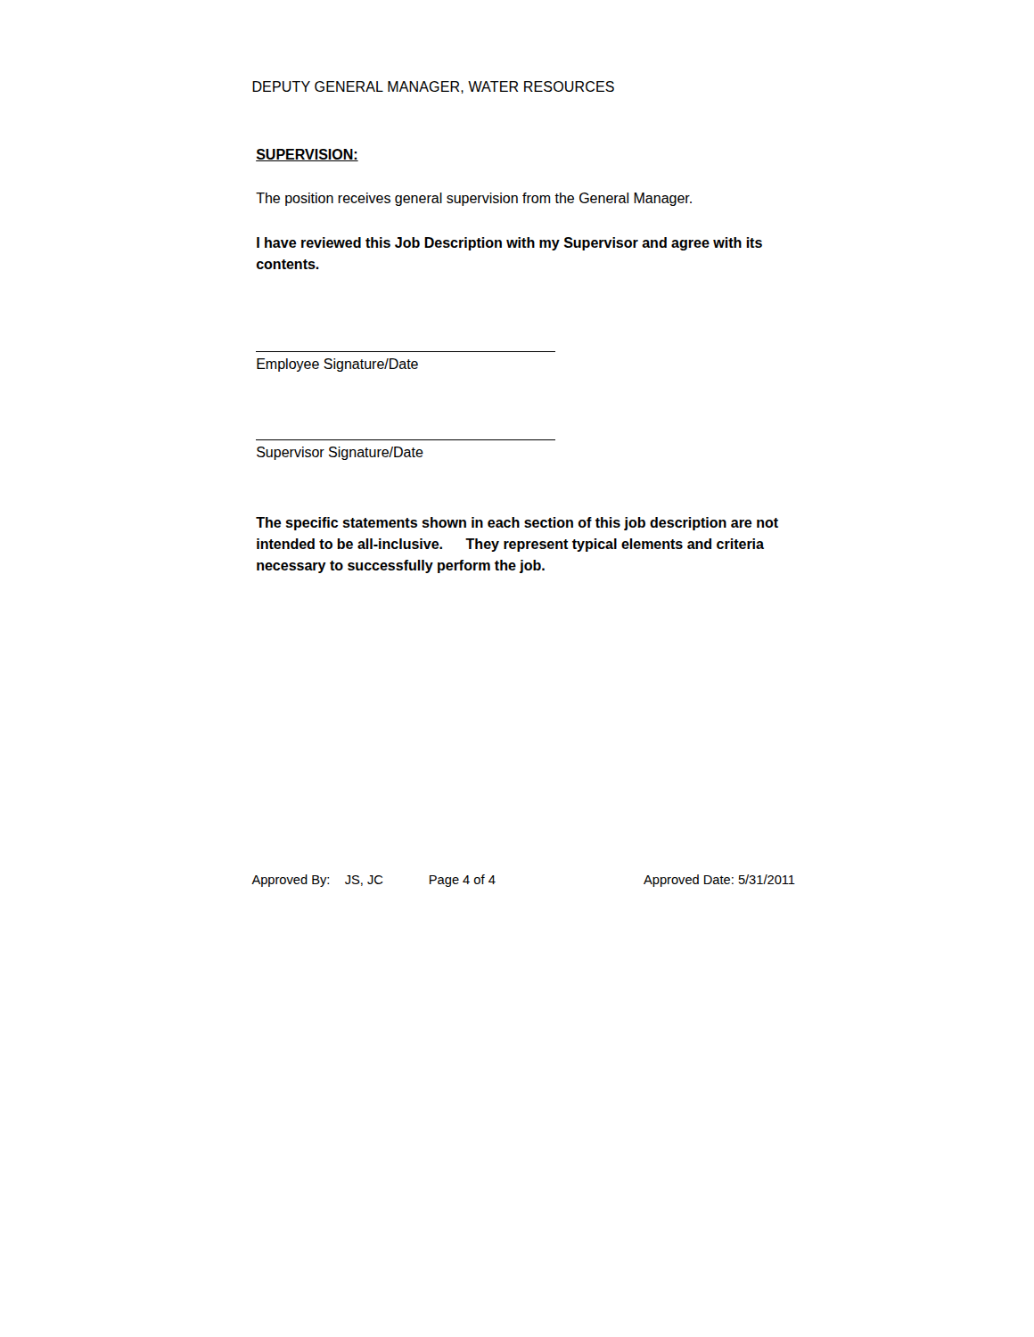DEPUTY GENERAL MANAGER, WATER RESOURCES
SUPERVISION:
The position receives general supervision from the General Manager.
I have reviewed this Job Description with my Supervisor and agree with its contents.
Employee Signature/Date
Supervisor Signature/Date
The specific statements shown in each section of this job description are not intended to be all-inclusive. They represent typical elements and criteria necessary to successfully perform the job.
Approved By: JS, JC
Page 4 of 4
Approved Date: 5/31/2011